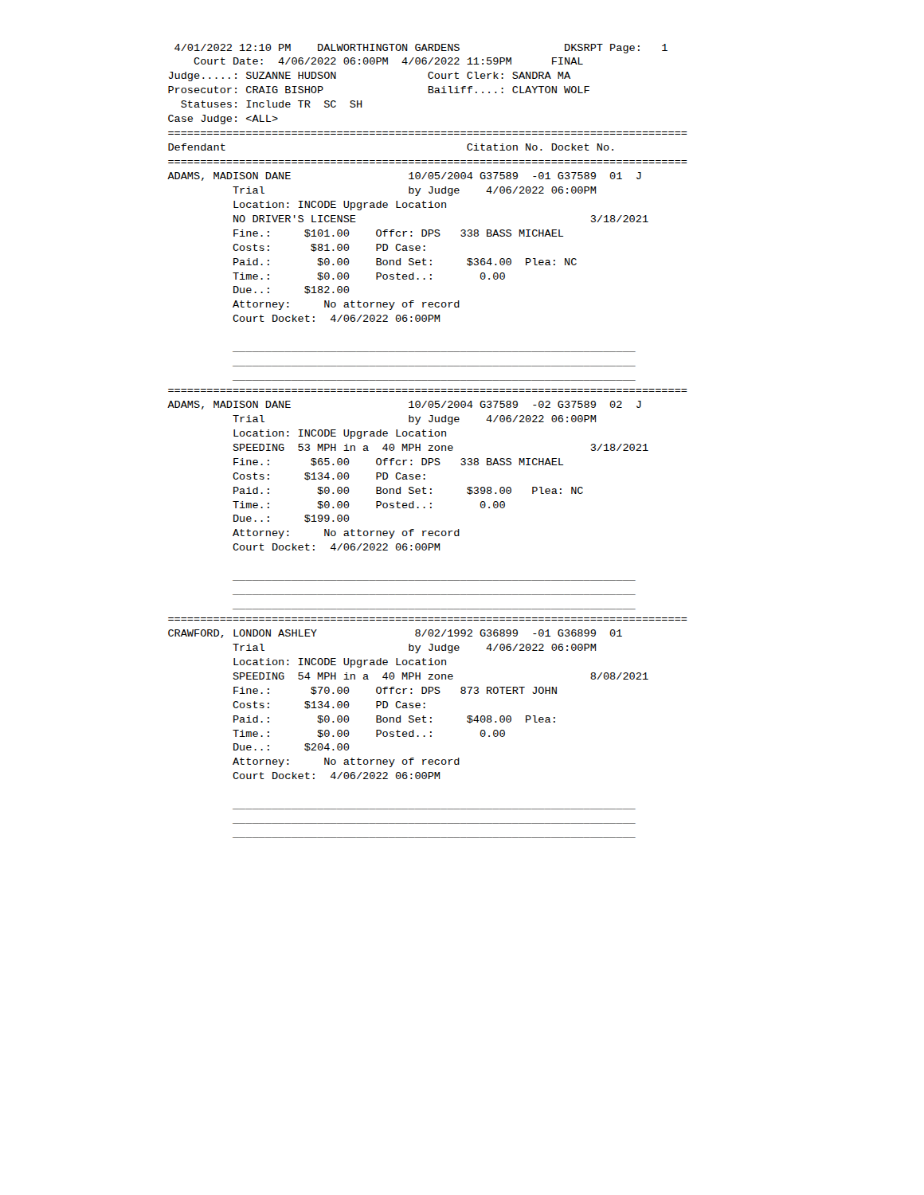4/01/2022 12:10 PM DALWORTHINGTON GARDENS DKSRPT Page: 1 Court Date: 4/06/2022 06:00PM 4/06/2022 11:59PM FINAL Judge.....: SUZANNE HUDSON Court Clerk: SANDRA MA Prosecutor: CRAIG BISHOP Bailiff....: CLAYTON WOLF Statuses: Include TR SC SH Case Judge: <ALL> ================================================================================ Defendant Citation No. Docket No. ================================================================================ ADAMS, MADISON DANE 10/05/2004 G37589 -01 G37589 01 J Trial by Judge 4/06/2022 06:00PM Location: INCODE Upgrade Location NO DRIVER'S LICENSE 3/18/2021 Fine.: $101.00 Offcr: DPS 338 BASS MICHAEL Costs: $81.00 PD Case: Paid.: $0.00 Bond Set: $364.00 Plea: NC Time.: $0.00 Posted..: 0.00 Due..: $182.00 Attorney: No attorney of record Court Docket: 4/06/2022 06:00PM ______________________________________________________________ ______________________________________________________________ ______________________________________________________________ ================================================================================ ADAMS, MADISON DANE 10/05/2004 G37589 -02 G37589 02 J Trial by Judge 4/06/2022 06:00PM Location: INCODE Upgrade Location SPEEDING 53 MPH in a 40 MPH zone 3/18/2021 Fine.: $65.00 Offcr: DPS 338 BASS MICHAEL Costs: $134.00 PD Case: Paid.: $0.00 Bond Set: $398.00 Plea: NC Time.: $0.00 Posted..: 0.00 Due..: $199.00 Attorney: No attorney of record Court Docket: 4/06/2022 06:00PM ______________________________________________________________ ______________________________________________________________ ______________________________________________________________ ================================================================================ CRAWFORD, LONDON ASHLEY 8/02/1992 G36899 -01 G36899 01 Trial by Judge 4/06/2022 06:00PM Location: INCODE Upgrade Location SPEEDING 54 MPH in a 40 MPH zone 8/08/2021 Fine.: $70.00 Offcr: DPS 873 ROTERT JOHN Costs: $134.00 PD Case: Paid.: $0.00 Bond Set: $408.00 Plea: Time.: $0.00 Posted..: 0.00 Due..: $204.00 Attorney: No attorney of record Court Docket: 4/06/2022 06:00PM ______________________________________________________________ ______________________________________________________________ ______________________________________________________________